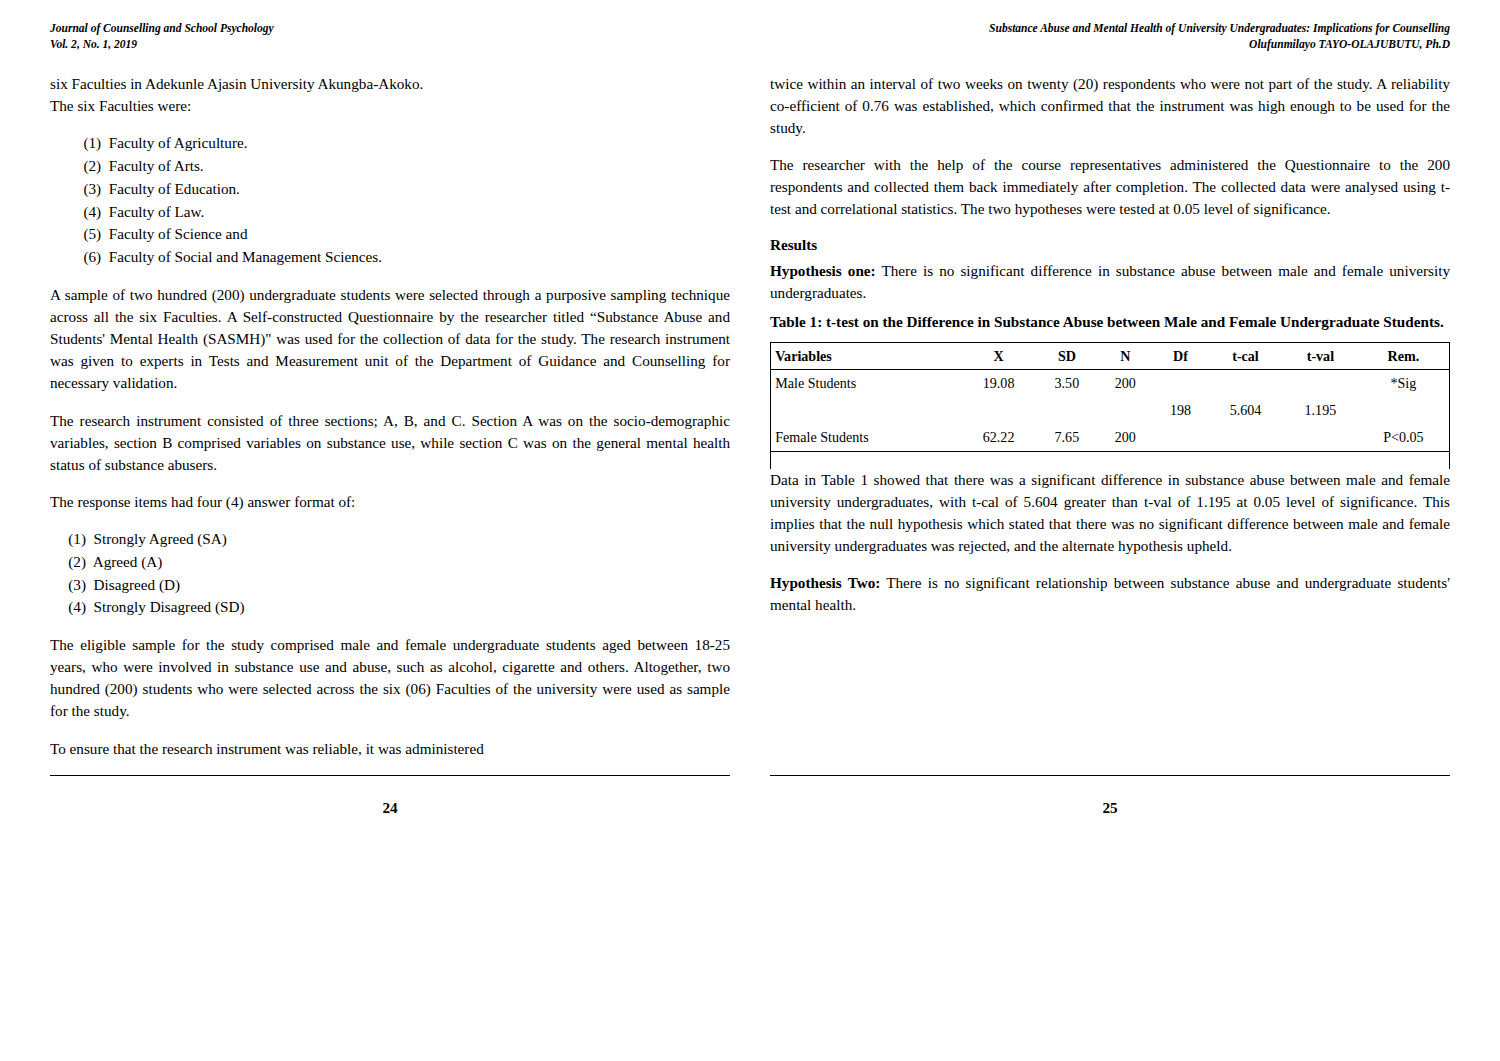Journal of Counselling and School Psychology
Vol. 2, No. 1, 2019
six Faculties in Adekunle Ajasin University Akungba-Akoko.
The six Faculties were:
(1) Faculty of Agriculture.
(2) Faculty of Arts.
(3) Faculty of Education.
(4) Faculty of Law.
(5) Faculty of Science and
(6) Faculty of Social and Management Sciences.
A sample of two hundred (200) undergraduate students were selected through a purposive sampling technique across all the six Faculties. A Self-constructed Questionnaire by the researcher titled “Substance Abuse and Students' Mental Health (SASMH)" was used for the collection of data for the study. The research instrument was given to experts in Tests and Measurement unit of the Department of Guidance and Counselling for necessary validation.
The research instrument consisted of three sections; A, B, and C. Section A was on the socio-demographic variables, section B comprised variables on substance use, while section C was on the general mental health status of substance abusers.
The response items had four (4) answer format of:
(1) Strongly Agreed (SA)
(2) Agreed (A)
(3) Disagreed (D)
(4) Strongly Disagreed (SD)
The eligible sample for the study comprised male and female undergraduate students aged between 18-25 years, who were involved in substance use and abuse, such as alcohol, cigarette and others. Altogether, two hundred (200) students who were selected across the six (06) Faculties of the university were used as sample for the study.
To ensure that the research instrument was reliable, it was administered
24
Substance Abuse and Mental Health of University Undergraduates: Implications for Counselling
Olufunmilayo TAYO-OLAJUBUTU, Ph.D
twice within an interval of two weeks on twenty (20) respondents who were not part of the study. A reliability co-efficient of 0.76 was established, which confirmed that the instrument was high enough to be used for the study.
The researcher with the help of the course representatives administered the Questionnaire to the 200 respondents and collected them back immediately after completion. The collected data were analysed using t-test and correlational statistics. The two hypotheses were tested at 0.05 level of significance.
Results
Hypothesis one: There is no significant difference in substance abuse between male and female university undergraduates.
Table 1: t-test on the Difference in Substance Abuse between Male and Female Undergraduate Students.
| Variables | X | SD | N | Df | t-cal | t-val | Rem. |
| --- | --- | --- | --- | --- | --- | --- | --- |
| Male Students | 19.08 | 3.50 | 200 | | | | *Sig |
| | | | | 198 | 5.604 | 1.195 | |
| Female Students | 62.22 | 7.65 | 200 | | | | P<0.05 |
Data in Table 1 showed that there was a significant difference in substance abuse between male and female university undergraduates, with t-cal of 5.604 greater than t-val of 1.195 at 0.05 level of significance. This implies that the null hypothesis which stated that there was no significant difference between male and female university undergraduates was rejected, and the alternate hypothesis upheld.
Hypothesis Two: There is no significant relationship between substance abuse and undergraduate students' mental health.
25